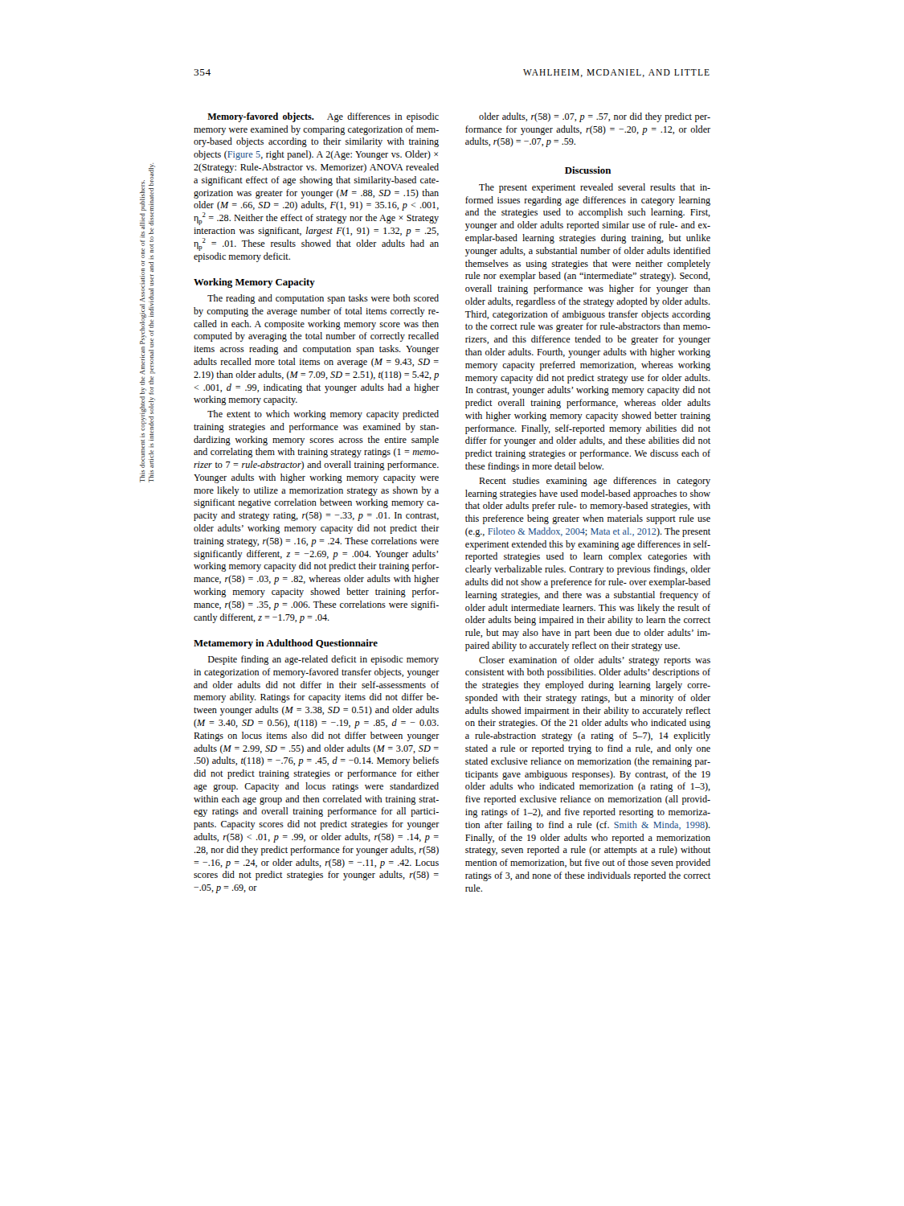This document is copyrighted by the American Psychological Association or one of its allied publishers.
This article is intended solely for the personal use of the individual user and is not to be disseminated broadly.
354 Wahlheim, McDaniel, and Little
Memory-favored objects. Age differences in episodic memory were examined by comparing categorization of memory-based objects according to their similarity with training objects (Figure 5, right panel). A 2(Age: Younger vs. Older) × 2(Strategy: Rule-Abstractor vs. Memorizer) ANOVA revealed a significant effect of age showing that similarity-based categorization was greater for younger (M = .88, SD = .15) than older (M = .66, SD = .20) adults, F(1, 91) = 35.16, p < .001, ηp2 = .28. Neither the effect of strategy nor the Age × Strategy interaction was significant, largest F(1, 91) = 1.32, p = .25, ηp2 = .01. These results showed that older adults had an episodic memory deficit.
Working Memory Capacity
The reading and computation span tasks were both scored by computing the average number of total items correctly recalled in each. A composite working memory score was then computed by averaging the total number of correctly recalled items across reading and computation span tasks. Younger adults recalled more total items on average (M = 9.43, SD = 2.19) than older adults, (M = 7.09, SD = 2.51), t(118) = 5.42, p < .001, d = .99, indicating that younger adults had a higher working memory capacity.
The extent to which working memory capacity predicted training strategies and performance was examined by standardizing working memory scores across the entire sample and correlating them with training strategy ratings (1 = memorizer to 7 = rule-abstractor) and overall training performance. Younger adults with higher working memory capacity were more likely to utilize a memorization strategy as shown by a significant negative correlation between working memory capacity and strategy rating, r(58) = −.33, p = .01. In contrast, older adults’ working memory capacity did not predict their training strategy, r(58) = .16, p = .24. These correlations were significantly different, z = −2.69, p = .004. Younger adults’ working memory capacity did not predict their training performance, r(58) = .03, p = .82, whereas older adults with higher working memory capacity showed better training performance, r(58) = .35, p = .006. These correlations were significantly different, z = −1.79, p = .04.
Metamemory in Adulthood Questionnaire
Despite finding an age-related deficit in episodic memory in categorization of memory-favored transfer objects, younger and older adults did not differ in their self-assessments of memory ability. Ratings for capacity items did not differ between younger adults (M = 3.38, SD = 0.51) and older adults (M = 3.40, SD = 0.56), t(118) = −.19, p = .85, d = − 0.03. Ratings on locus items also did not differ between younger adults (M = 2.99, SD = .55) and older adults (M = 3.07, SD = .50) adults, t(118) = −.76, p = .45, d = −0.14. Memory beliefs did not predict training strategies or performance for either age group. Capacity and locus ratings were standardized within each age group and then correlated with training strategy ratings and overall training performance for all participants. Capacity scores did not predict strategies for younger adults, r(58) < .01, p = .99, or older adults, r(58) = .14, p = .28, nor did they predict performance for younger adults, r(58) = −.16, p = .24, or older adults, r(58) = −.11, p = .42. Locus scores did not predict strategies for younger adults, r(58) = −.05, p = .69, or
older adults, r(58) = .07, p = .57, nor did they predict performance for younger adults, r(58) = −.20, p = .12, or older adults, r(58) = −.07, p = .59.
Discussion
The present experiment revealed several results that informed issues regarding age differences in category learning and the strategies used to accomplish such learning. First, younger and older adults reported similar use of rule- and exemplar-based learning strategies during training, but unlike younger adults, a substantial number of older adults identified themselves as using strategies that were neither completely rule nor exemplar based (an “intermediate” strategy). Second, overall training performance was higher for younger than older adults, regardless of the strategy adopted by older adults. Third, categorization of ambiguous transfer objects according to the correct rule was greater for rule-abstractors than memorizers, and this difference tended to be greater for younger than older adults. Fourth, younger adults with higher working memory capacity preferred memorization, whereas working memory capacity did not predict strategy use for older adults. In contrast, younger adults’ working memory capacity did not predict overall training performance, whereas older adults with higher working memory capacity showed better training performance. Finally, self-reported memory abilities did not differ for younger and older adults, and these abilities did not predict training strategies or performance. We discuss each of these findings in more detail below.
Recent studies examining age differences in category learning strategies have used model-based approaches to show that older adults prefer rule- to memory-based strategies, with this preference being greater when materials support rule use (e.g., Filoteo & Maddox, 2004; Mata et al., 2012). The present experiment extended this by examining age differences in self-reported strategies used to learn complex categories with clearly verbalizable rules. Contrary to previous findings, older adults did not show a preference for rule- over exemplar-based learning strategies, and there was a substantial frequency of older adult intermediate learners. This was likely the result of older adults being impaired in their ability to learn the correct rule, but may also have in part been due to older adults’ impaired ability to accurately reflect on their strategy use.
Closer examination of older adults’ strategy reports was consistent with both possibilities. Older adults’ descriptions of the strategies they employed during learning largely corresponded with their strategy ratings, but a minority of older adults showed impairment in their ability to accurately reflect on their strategies. Of the 21 older adults who indicated using a rule-abstraction strategy (a rating of 5–7), 14 explicitly stated a rule or reported trying to find a rule, and only one stated exclusive reliance on memorization (the remaining participants gave ambiguous responses). By contrast, of the 19 older adults who indicated memorization (a rating of 1–3), five reported exclusive reliance on memorization (all providing ratings of 1–2), and five reported resorting to memorization after failing to find a rule (cf. Smith & Minda, 1998). Finally, of the 19 older adults who reported a memorization strategy, seven reported a rule (or attempts at a rule) without mention of memorization, but five out of those seven provided ratings of 3, and none of these individuals reported the correct rule.